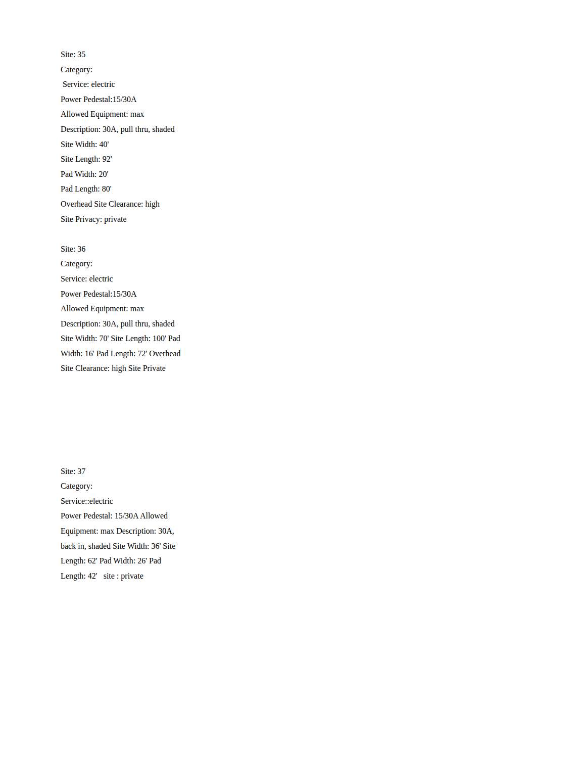Site: 35
Category:
Service: electric
Power Pedestal:15/30A
Allowed Equipment: max
Description: 30A, pull thru, shaded
Site Width: 40'
Site Length: 92'
Pad Width: 20'
Pad Length: 80'
Overhead Site Clearance: high
Site Privacy: private
Site: 36
Category:
Service: electric
Power Pedestal:15/30A
Allowed Equipment: max
Description: 30A, pull thru, shaded
Site Width: 70' Site Length: 100' Pad
Width: 16' Pad Length: 72' Overhead
Site Clearance: high Site Private
Site: 37
Category:
Service::electric
Power Pedestal: 15/30A Allowed
Equipment: max Description: 30A,
back in, shaded Site Width: 36' Site
Length: 62' Pad Width: 26' Pad
Length: 42' site : private